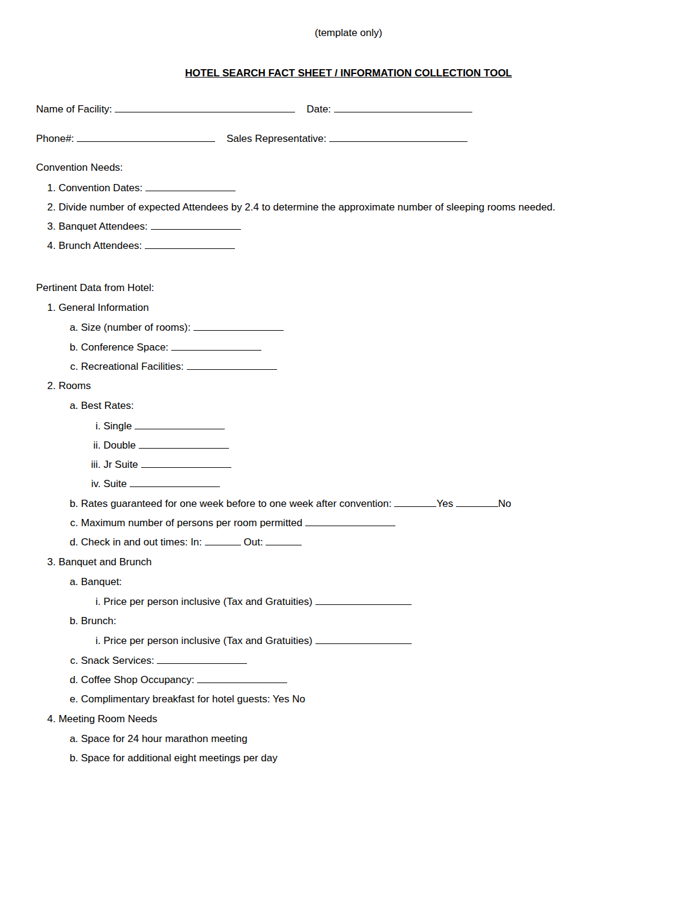(template only)
HOTEL SEARCH FACT SHEET / INFORMATION COLLECTION TOOL
Name of Facility: Date:
Phone#: Sales Representative:
Convention Needs:
Convention Dates:
Divide number of expected Attendees by 2.4 to determine the approximate number of sleeping rooms needed.
Banquet Attendees:
Brunch Attendees:
Pertinent Data from Hotel:
General Information
Size (number of rooms):
Conference Space:
Recreational Facilities:
Rooms
Best Rates:
Single
Double
Jr Suite
Suite
Rates guaranteed for one week before to one week after convention: Yes No
Maximum number of persons per room permitted
Check in and out times: In: Out:
Banquet and Brunch
Banquet:
Price per person inclusive (Tax and Gratuities)
Brunch:
Price per person inclusive (Tax and Gratuities)
Snack Services:
Coffee Shop Occupancy:
Complimentary breakfast for hotel guests: Yes No
Meeting Room Needs
Space for 24 hour marathon meeting
Space for additional eight meetings per day